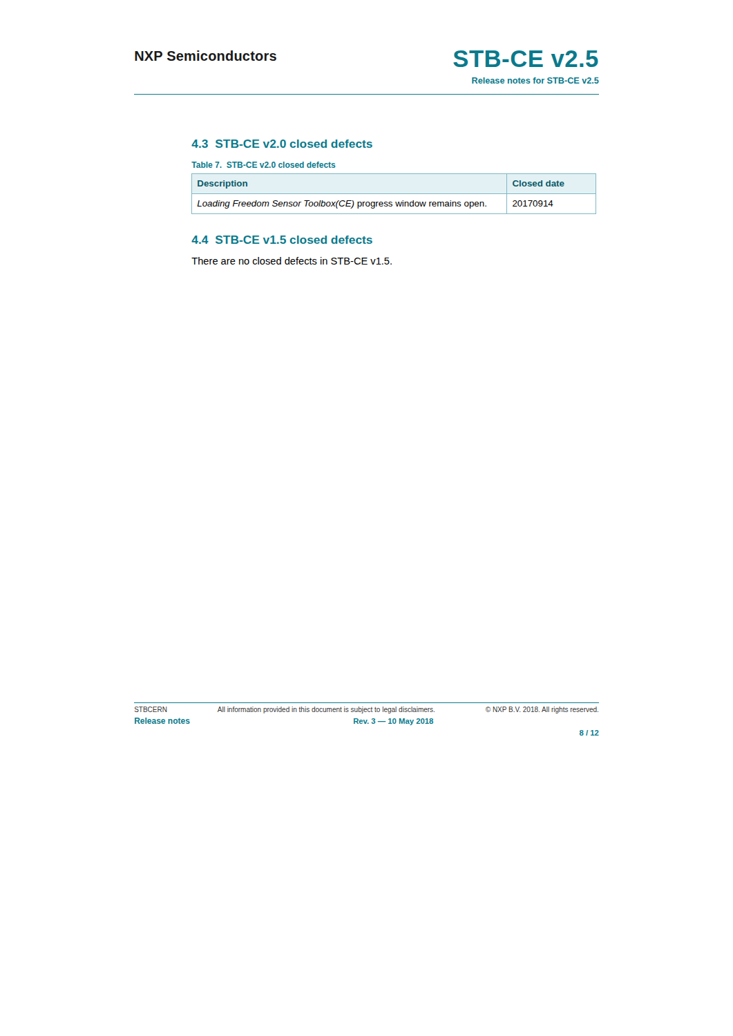NXP Semiconductors
STB-CE v2.5
Release notes for STB-CE v2.5
4.3 STB-CE v2.0 closed defects
Table 7. STB-CE v2.0 closed defects
| Description | Closed date |
| --- | --- |
| Loading Freedom Sensor Toolbox(CE) progress window remains open. | 20170914 |
4.4 STB-CE v1.5 closed defects
There are no closed defects in STB-CE v1.5.
STBCERN
All information provided in this document is subject to legal disclaimers.
© NXP B.V. 2018. All rights reserved.
Release notes
Rev. 3 — 10 May 2018
8 / 12